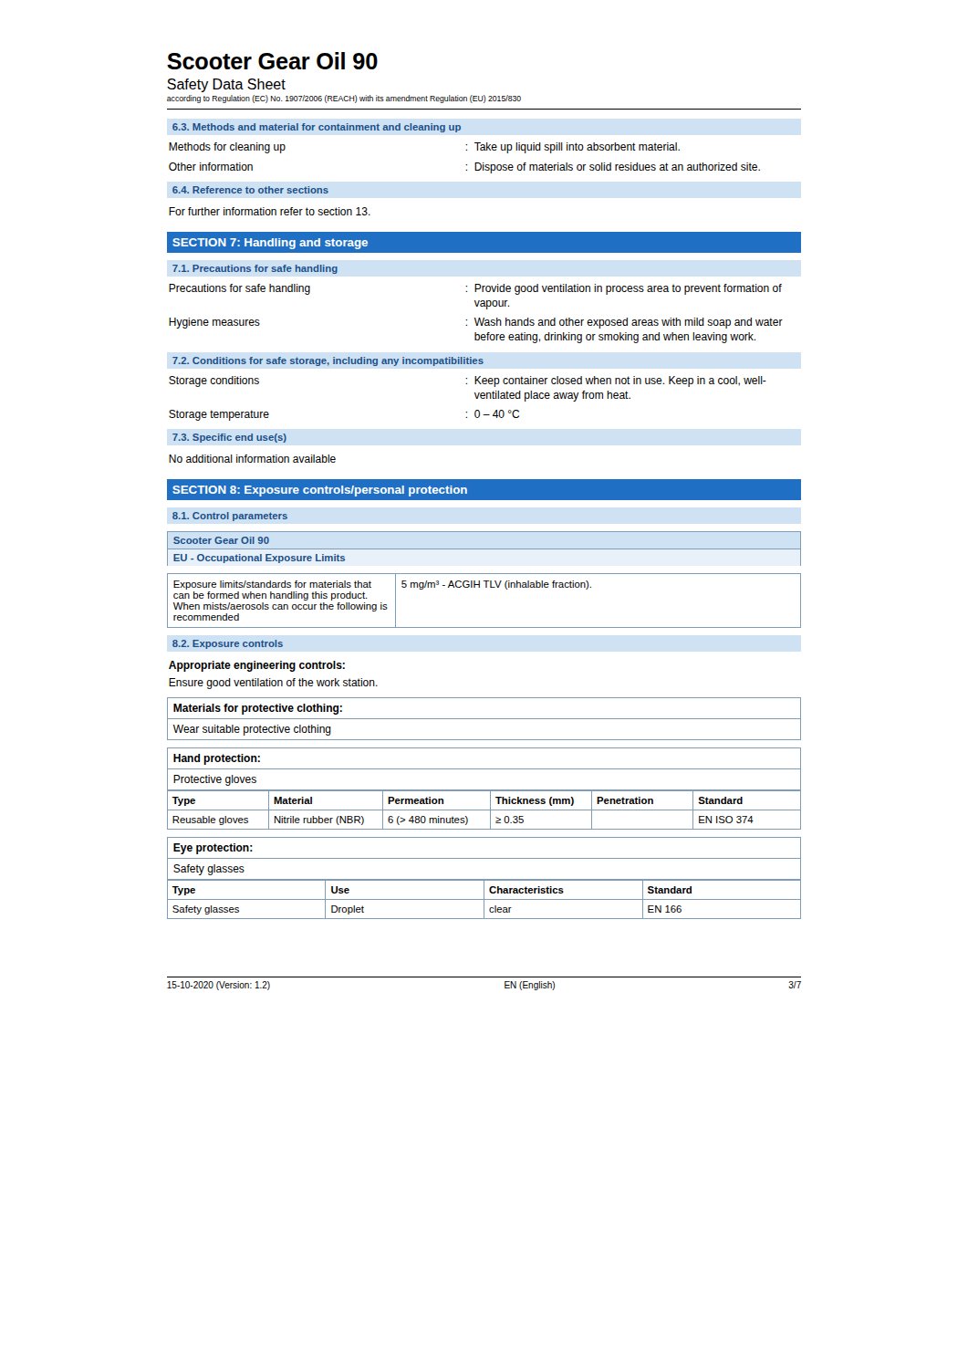Scooter Gear Oil 90
Safety Data Sheet
according to Regulation (EC) No. 1907/2006 (REACH) with its amendment Regulation (EU) 2015/830
6.3. Methods and material for containment and cleaning up
Methods for cleaning up
:
Take up liquid spill into absorbent material.
Other information
:
Dispose of materials or solid residues at an authorized site.
6.4. Reference to other sections
For further information refer to section 13.
SECTION 7: Handling and storage
7.1. Precautions for safe handling
Precautions for safe handling
:
Provide good ventilation in process area to prevent formation of vapour.
Hygiene measures
:
Wash hands and other exposed areas with mild soap and water before eating, drinking or smoking and when leaving work.
7.2. Conditions for safe storage, including any incompatibilities
Storage conditions
:
Keep container closed when not in use. Keep in a cool, well-ventilated place away from heat.
Storage temperature
:
0 – 40 °C
7.3. Specific end use(s)
No additional information available
SECTION 8: Exposure controls/personal protection
8.1. Control parameters
Scooter Gear Oil 90
EU - Occupational Exposure Limits
| Exposure limits/standards for materials that can be formed when handling this product. When mists/aerosols can occur the following is recommended | 5 mg/m³ - ACGIH TLV (inhalable fraction). |
8.2. Exposure controls
Appropriate engineering controls:
Ensure good ventilation of the work station.
Materials for protective clothing:
Wear suitable protective clothing
Hand protection:
Protective gloves
| Type | Material | Permeation | Thickness (mm) | Penetration | Standard |
| --- | --- | --- | --- | --- | --- |
| Reusable gloves | Nitrile rubber (NBR) | 6 (> 480 minutes) | ≥ 0.35 | | EN ISO 374 |
Eye protection:
Safety glasses
| Type | Use | Characteristics | Standard |
| --- | --- | --- | --- |
| Safety glasses | Droplet | clear | EN 166 |
15-10-2020 (Version: 1.2)
EN (English)
3/7